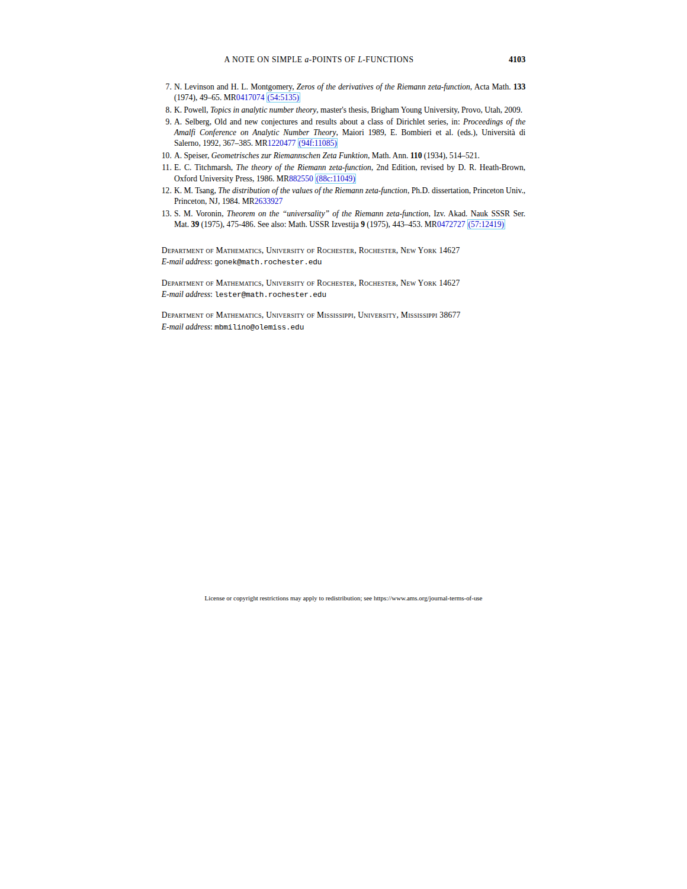A NOTE ON SIMPLE a-POINTS OF L-FUNCTIONS 4103
7. N. Levinson and H. L. Montgomery, Zeros of the derivatives of the Riemann zeta-function, Acta Math. 133 (1974), 49–65. MR0417074 (54:5135)
8. K. Powell, Topics in analytic number theory, master's thesis, Brigham Young University, Provo, Utah, 2009.
9. A. Selberg, Old and new conjectures and results about a class of Dirichlet series, in: Proceedings of the Amalfi Conference on Analytic Number Theory, Maiori 1989, E. Bombieri et al. (eds.), Università di Salerno, 1992, 367–385. MR1220477 (94f:11085)
10. A. Speiser, Geometrisches zur Riemannschen Zeta Funktion, Math. Ann. 110 (1934), 514–521.
11. E. C. Titchmarsh, The theory of the Riemann zeta-function, 2nd Edition, revised by D. R. Heath-Brown, Oxford University Press, 1986. MR882550 (88c:11049)
12. K. M. Tsang, The distribution of the values of the Riemann zeta-function, Ph.D. dissertation, Princeton Univ., Princeton, NJ, 1984. MR2633927
13. S. M. Voronin, Theorem on the “universality” of the Riemann zeta-function, Izv. Akad. Nauk SSSR Ser. Mat. 39 (1975), 475-486. See also: Math. USSR Izvestija 9 (1975), 443–453. MR0472727 (57:12419)
Department of Mathematics, University of Rochester, Rochester, New York 14627
E-mail address: gonek@math.rochester.edu
Department of Mathematics, University of Rochester, Rochester, New York 14627
E-mail address: lester@math.rochester.edu
Department of Mathematics, University of Mississippi, University, Mississippi 38677
E-mail address: mbmilino@olemiss.edu
License or copyright restrictions may apply to redistribution; see https://www.ams.org/journal-terms-of-use